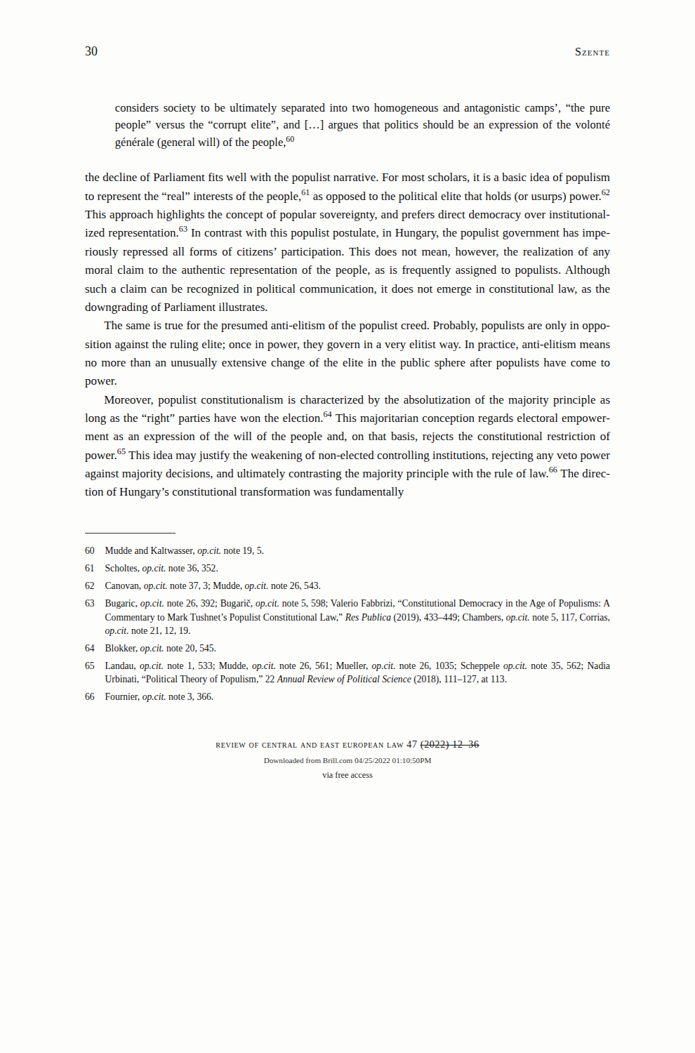30 Szente
considers society to be ultimately separated into two homogeneous and antagonistic camps’, “the pure people” versus the “corrupt elite”, and […] argues that politics should be an expression of the volonté générale (general will) of the people,60
the decline of Parliament fits well with the populist narrative. For most scholars, it is a basic idea of populism to represent the “real” interests of the people,61 as opposed to the political elite that holds (or usurps) power.62 This approach highlights the concept of popular sovereignty, and prefers direct democracy over institutionalized representation.63 In contrast with this populist postulate, in Hungary, the populist government has imperiously repressed all forms of citizens’ participation. This does not mean, however, the realization of any moral claim to the authentic representation of the people, as is frequently assigned to populists. Although such a claim can be recognized in political communication, it does not emerge in constitutional law, as the downgrading of Parliament illustrates.
The same is true for the presumed anti-elitism of the populist creed. Probably, populists are only in opposition against the ruling elite; once in power, they govern in a very elitist way. In practice, anti-elitism means no more than an unusually extensive change of the elite in the public sphere after populists have come to power.
Moreover, populist constitutionalism is characterized by the absolutization of the majority principle as long as the “right” parties have won the election.64 This majoritarian conception regards electoral empowerment as an expression of the will of the people and, on that basis, rejects the constitutional restriction of power.65 This idea may justify the weakening of non-elected controlling institutions, rejecting any veto power against majority decisions, and ultimately contrasting the majority principle with the rule of law.66 The direction of Hungary’s constitutional transformation was fundamentally
60 Mudde and Kaltwasser, op.cit. note 19, 5.
61 Scholtes, op.cit. note 36, 352.
62 Canovan, op.cit. note 37, 3; Mudde, op.cit. note 26, 543.
63 Bugaric, op.cit. note 26, 392; Bugarič, op.cit. note 5, 598; Valerio Fabbrizi, “Constitutional Democracy in the Age of Populisms: A Commentary to Mark Tushnet’s Populist Constitutional Law,” Res Publica (2019), 433–449; Chambers, op.cit. note 5, 117, Corrias, op.cit. note 21, 12, 19.
64 Blokker, op.cit. note 20, 545.
65 Landau, op.cit. note 1, 533; Mudde, op.cit. note 26, 561; Mueller, op.cit. note 26, 1035; Scheppele op.cit. note 35, 562; Nadia Urbinati, “Political Theory of Populism,” 22 Annual Review of Political Science (2018), 111–127, at 113.
66 Fournier, op.cit. note 3, 366.
review of central and east european law 47 (2022) 12–36 Downloaded from Brill.com 04/25/2022 01:10:50PM via free access